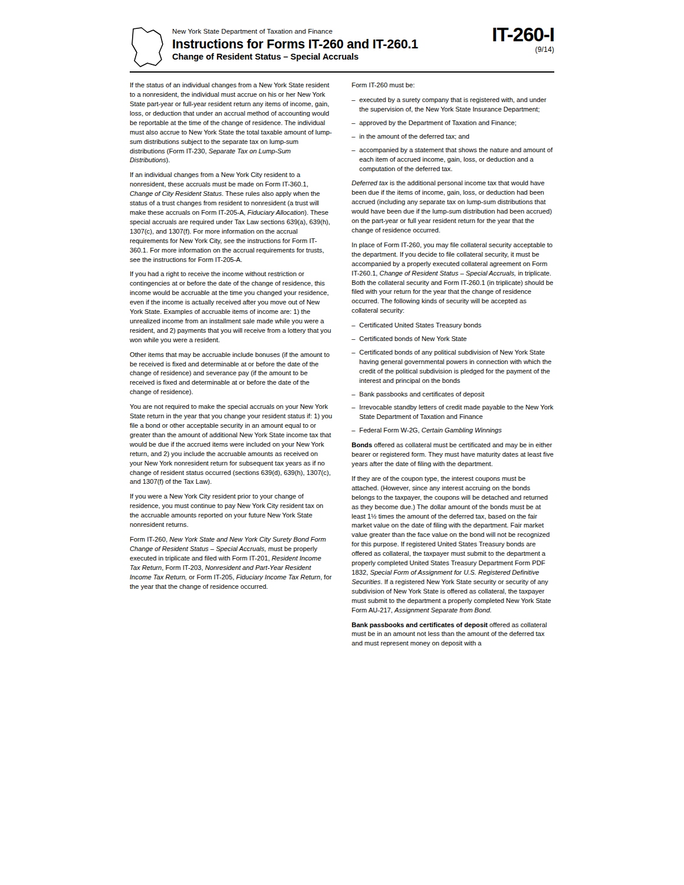New York State Department of Taxation and Finance
Instructions for Forms IT-260 and IT-260.1
Change of Resident Status – Special Accruals
IT-260-I (9/14)
If the status of an individual changes from a New York State resident to a nonresident, the individual must accrue on his or her New York State part-year or full-year resident return any items of income, gain, loss, or deduction that under an accrual method of accounting would be reportable at the time of the change of residence. The individual must also accrue to New York State the total taxable amount of lump-sum distributions subject to the separate tax on lump-sum distributions (Form IT-230, Separate Tax on Lump-Sum Distributions).
If an individual changes from a New York City resident to a nonresident, these accruals must be made on Form IT-360.1, Change of City Resident Status. These rules also apply when the status of a trust changes from resident to nonresident (a trust will make these accruals on Form IT-205-A, Fiduciary Allocation). These special accruals are required under Tax Law sections 639(a), 639(h), 1307(c), and 1307(f). For more information on the accrual requirements for New York City, see the instructions for Form IT-360.1. For more information on the accrual requirements for trusts, see the instructions for Form IT-205-A.
If you had a right to receive the income without restriction or contingencies at or before the date of the change of residence, this income would be accruable at the time you changed your residence, even if the income is actually received after you move out of New York State. Examples of accruable items of income are: 1) the unrealized income from an installment sale made while you were a resident, and 2) payments that you will receive from a lottery that you won while you were a resident.
Other items that may be accruable include bonuses (if the amount to be received is fixed and determinable at or before the date of the change of residence) and severance pay (if the amount to be received is fixed and determinable at or before the date of the change of residence).
You are not required to make the special accruals on your New York State return in the year that you change your resident status if: 1) you file a bond or other acceptable security in an amount equal to or greater than the amount of additional New York State income tax that would be due if the accrued items were included on your New York return, and 2) you include the accruable amounts as received on your New York nonresident return for subsequent tax years as if no change of resident status occurred (sections 639(d), 639(h), 1307(c), and 1307(f) of the Tax Law).
If you were a New York City resident prior to your change of residence, you must continue to pay New York City resident tax on the accruable amounts reported on your future New York State nonresident returns.
Form IT-260, New York State and New York City Surety Bond Form Change of Resident Status – Special Accruals, must be properly executed in triplicate and filed with Form IT-201, Resident Income Tax Return, Form IT-203, Nonresident and Part-Year Resident Income Tax Return, or Form IT-205, Fiduciary Income Tax Return, for the year that the change of residence occurred.
Form IT-260 must be:
executed by a surety company that is registered with, and under the supervision of, the New York State Insurance Department;
approved by the Department of Taxation and Finance;
in the amount of the deferred tax; and
accompanied by a statement that shows the nature and amount of each item of accrued income, gain, loss, or deduction and a computation of the deferred tax.
Deferred tax is the additional personal income tax that would have been due if the items of income, gain, loss, or deduction had been accrued (including any separate tax on lump-sum distributions that would have been due if the lump-sum distribution had been accrued) on the part-year or full year resident return for the year that the change of residence occurred.
In place of Form IT-260, you may file collateral security acceptable to the department. If you decide to file collateral security, it must be accompanied by a properly executed collateral agreement on Form IT-260.1, Change of Resident Status – Special Accruals, in triplicate. Both the collateral security and Form IT-260.1 (in triplicate) should be filed with your return for the year that the change of residence occurred. The following kinds of security will be accepted as collateral security:
Certificated United States Treasury bonds
Certificated bonds of New York State
Certificated bonds of any political subdivision of New York State having general governmental powers in connection with which the credit of the political subdivision is pledged for the payment of the interest and principal on the bonds
Bank passbooks and certificates of deposit
Irrevocable standby letters of credit made payable to the New York State Department of Taxation and Finance
Federal Form W-2G, Certain Gambling Winnings
Bonds offered as collateral must be certificated and may be in either bearer or registered form. They must have maturity dates at least five years after the date of filing with the department.
If they are of the coupon type, the interest coupons must be attached. (However, since any interest accruing on the bonds belongs to the taxpayer, the coupons will be detached and returned as they become due.) The dollar amount of the bonds must be at least 1½ times the amount of the deferred tax, based on the fair market value on the date of filing with the department. Fair market value greater than the face value on the bond will not be recognized for this purpose. If registered United States Treasury bonds are offered as collateral, the taxpayer must submit to the department a properly completed United States Treasury Department Form PDF 1832, Special Form of Assignment for U.S. Registered Definitive Securities. If a registered New York State security or security of any subdivision of New York State is offered as collateral, the taxpayer must submit to the department a properly completed New York State Form AU-217, Assignment Separate from Bond.
Bank passbooks and certificates of deposit offered as collateral must be in an amount not less than the amount of the deferred tax and must represent money on deposit with a